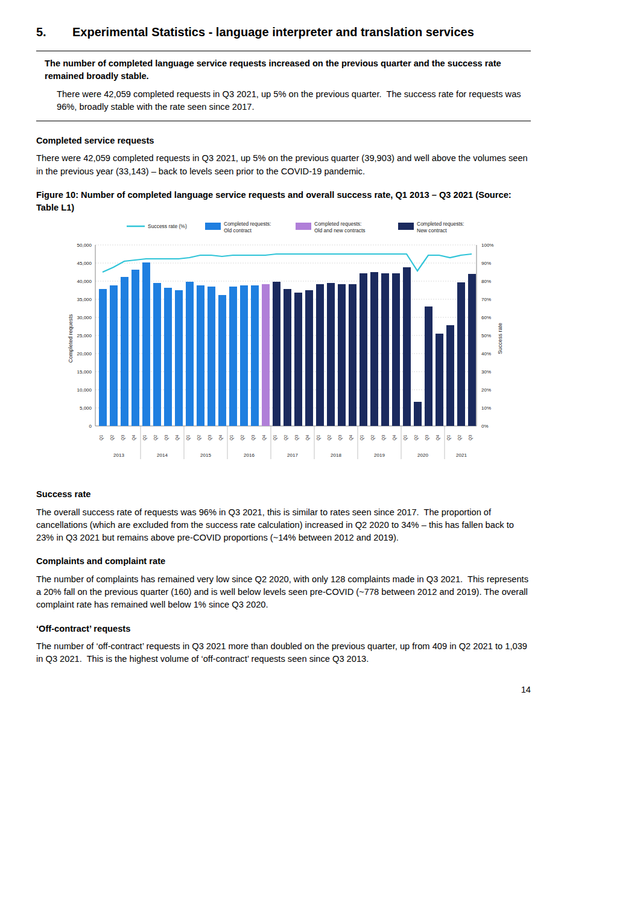5. Experimental Statistics - language interpreter and translation services
The number of completed language service requests increased on the previous quarter and the success rate remained broadly stable.
There were 42,059 completed requests in Q3 2021, up 5% on the previous quarter. The success rate for requests was 96%, broadly stable with the rate seen since 2017.
Completed service requests
There were 42,059 completed requests in Q3 2021, up 5% on the previous quarter (39,903) and well above the volumes seen in the previous year (33,143) – back to levels seen prior to the COVID-19 pandemic.
Figure 10: Number of completed language service requests and overall success rate, Q1 2013 – Q3 2021 (Source: Table L1)
Success rate (%) Completed requests: Old contract Completed requests: Old and new contracts Completed requests: New contract 50,000 45,000 40,000 35,000 30,000 25,000 20,000 15,000 10,000 5,000 0 100% 90% 80% 70% 60% 50% 40% 30% 20% 10% 0% Completed requests Success rate Q1 Q2 Q3 Q4 Q1 Q2 Q3 Q4 Q1 Q2 Q3 Q4 Q1 Q2 Q3 Q4 Q1 Q2 Q3 Q4 Q1 Q2 Q3 Q4 Q1 Q2 Q3 Q4 Q1 Q2 Q3 Q4 Q1 Q2 Q3 2013 2014 2015 2016 2017 2018 2019 2020 2021
Success rate
The overall success rate of requests was 96% in Q3 2021, this is similar to rates seen since 2017. The proportion of cancellations (which are excluded from the success rate calculation) increased in Q2 2020 to 34% – this has fallen back to 23% in Q3 2021 but remains above pre-COVID proportions (~14% between 2012 and 2019).
Complaints and complaint rate
The number of complaints has remained very low since Q2 2020, with only 128 complaints made in Q3 2021. This represents a 20% fall on the previous quarter (160) and is well below levels seen pre-COVID (~778 between 2012 and 2019). The overall complaint rate has remained well below 1% since Q3 2020.
‘Off-contract’ requests
The number of ‘off-contract’ requests in Q3 2021 more than doubled on the previous quarter, up from 409 in Q2 2021 to 1,039 in Q3 2021. This is the highest volume of ‘off-contract’ requests seen since Q3 2013.
14